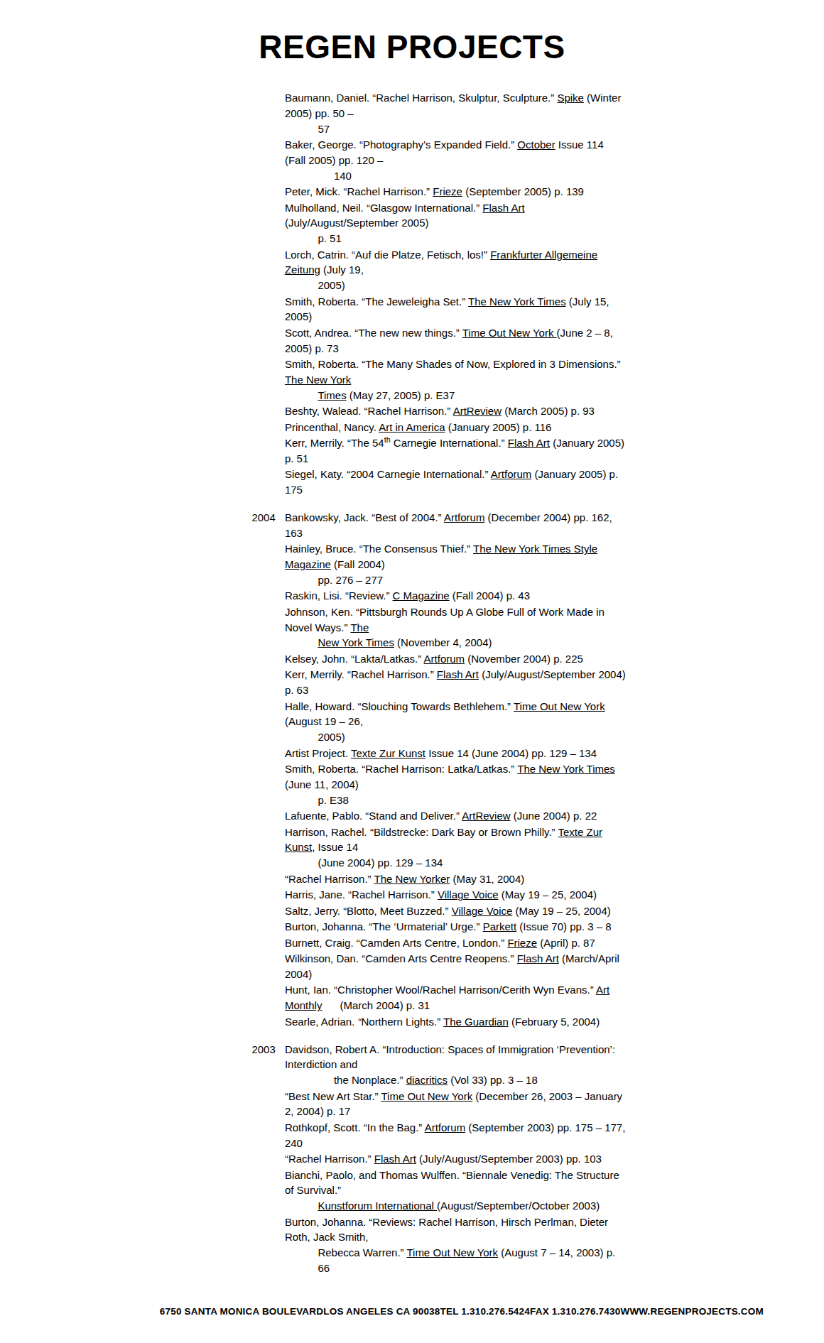REGEN PROJECTS
Baumann, Daniel. “Rachel Harrison, Skulptur, Sculpture.” Spike (Winter 2005) pp. 50 –57
Baker, George. “Photography’s Expanded Field.” October Issue 114 (Fall 2005) pp. 120 –140
Peter, Mick. “Rachel Harrison.” Frieze (September 2005) p. 139
Mulholland, Neil. “Glasgow International.” Flash Art (July/August/September 2005)p. 51
Lorch, Catrin. “Auf die Platze, Fetisch, los!” Frankfurter Allgemeine Zeitung (July 19,2005)
Smith, Roberta. “The Jeweleigha Set.” The New York Times (July 15, 2005)
Scott, Andrea. “The new new things.” Time Out New York (June 2 – 8, 2005) p. 73
Smith, Roberta. “The Many Shades of Now, Explored in 3 Dimensions.” The New York Times (May 27, 2005) p. E37
Beshty, Walead. “Rachel Harrison.” ArtReview (March 2005) p. 93
Princenthal, Nancy. Art in America (January 2005) p. 116
Kerr, Merrily. “The 54th Carnegie International.” Flash Art (January 2005) p. 51
Siegel, Katy. “2004 Carnegie International.” Artforum (January 2005) p. 175
2004
Bankowsky, Jack. “Best of 2004.” Artforum (December 2004) pp. 162, 163
Hainley, Bruce. “The Consensus Thief.” The New York Times Style Magazine (Fall 2004)pp. 276 – 277
Raskin, Lisi. “Review.” C Magazine (Fall 2004) p. 43
Johnson, Ken. “Pittsburgh Rounds Up A Globe Full of Work Made in Novel Ways.” The New York Times (November 4, 2004)
Kelsey, John. “Lakta/Latkas.” Artforum (November 2004) p. 225
Kerr, Merrily. “Rachel Harrison.” Flash Art (July/August/September 2004) p. 63
Halle, Howard. “Slouching Towards Bethlehem.” Time Out New York (August 19 – 26,2005)
Artist Project. Texte Zur Kunst Issue 14 (June 2004) pp. 129 – 134
Smith, Roberta. “Rachel Harrison: Latka/Latkas.” The New York Times (June 11, 2004)p. E38
Lafuente, Pablo. “Stand and Deliver.” ArtReview (June 2004) p. 22
Harrison, Rachel. “Bildstrecke: Dark Bay or Brown Philly.” Texte Zur Kunst, Issue 14(June 2004) pp. 129 – 134
“Rachel Harrison.” The New Yorker (May 31, 2004)
Harris, Jane. “Rachel Harrison.” Village Voice (May 19 – 25, 2004)
Saltz, Jerry. “Blotto, Meet Buzzed.” Village Voice (May 19 – 25, 2004)
Burton, Johanna. “The ‘Urmaterial’ Urge.” Parkett (Issue 70) pp. 3 – 8
Burnett, Craig. “Camden Arts Centre, London.” Frieze (April) p. 87
Wilkinson, Dan. “Camden Arts Centre Reopens.” Flash Art (March/April 2004)
Hunt, Ian. “Christopher Wool/Rachel Harrison/Cerith Wyn Evans.” Art Monthly (March 2004) p. 31
Searle, Adrian. “Northern Lights.” The Guardian (February 5, 2004)
2003
Davidson, Robert A. “Introduction: Spaces of Immigration ‘Prevention’: Interdiction andthe Nonplace.” diacritics (Vol 33) pp. 3 – 18
“Best New Art Star.” Time Out New York (December 26, 2003 – January 2, 2004) p. 17
Rothkopf, Scott. “In the Bag.” Artforum (September 2003) pp. 175 – 177, 240
“Rachel Harrison.” Flash Art (July/August/September 2003) pp. 103
Bianchi, Paolo, and Thomas Wulffen. “Biennale Venedig: The Structure of Survival.”Kunstforum International (August/September/October 2003)
Burton, Johanna. “Reviews: Rachel Harrison, Hirsch Perlman, Dieter Roth, Jack Smith,Rebecca Warren.” Time Out New York (August 7 – 14, 2003) p. 66
6750 SANTA MONICA BOULEVARD LOS ANGELES CA 90038 TEL 1.310.276.5424 FAX 1.310.276.7430 WWW.REGENPROJECTS.COM